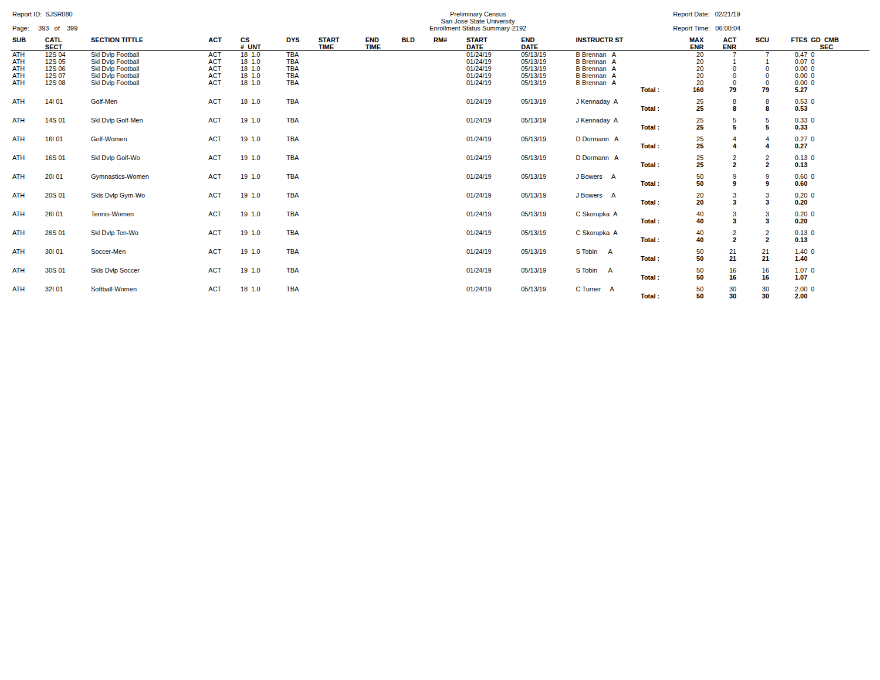| Report ID: SJSR080 | Preliminary Census San Jose State University | Report Date: 02/21/19 |
| Page: 393 of 399 | Enrollment Status Summary-2192 | Report Time: 06:00:04 |
| SUB | CATL SECT | SECTION TITTLE | ACT | CS # UNT | DYS | START TIME | END TIME | BLD | RM# | START DATE | END DATE | INSTRUCTR ST | MAX ENR | ACT ENR | SCU | FTES | GD CMB SEC |
| ATH | 12S 04 | Skl Dvlp Football | ACT | 18 1.0 | TBA | | | | | 01/24/19 | 05/13/19 | B Brennan A | 20 | 7 | 7 | 0.47 | 0 |
| ATH | 12S 05 | Skl Dvlp Football | ACT | 18 1.0 | TBA | | | | | 01/24/19 | 05/13/19 | B Brennan A | 20 | 1 | 1 | 0.07 | 0 |
| ATH | 12S 06 | Skl Dvlp Football | ACT | 18 1.0 | TBA | | | | | 01/24/19 | 05/13/19 | B Brennan A | 20 | 0 | 0 | 0.00 | 0 |
| ATH | 12S 07 | Skl Dvlp Football | ACT | 18 1.0 | TBA | | | | | 01/24/19 | 05/13/19 | B Brennan A | 20 | 0 | 0 | 0.00 | 0 |
| ATH | 12S 08 | Skl Dvlp Football | ACT | 18 1.0 | TBA | | | | | 01/24/19 | 05/13/19 | B Brennan A | 20 | 0 | 0 | 0.00 | 0 |
| Total : | 160 | 79 | 79 | 5.27 | |
| ATH | 14I 01 | Golf-Men | ACT | 18 1.0 | TBA | | | | | 01/24/19 | 05/13/19 | J Kennaday A | 25 | 8 | 8 | 0.53 | 0 |
| Total : | 25 | 8 | 8 | 0.53 | |
| ATH | 14S 01 | Skl Dvlp Golf-Men | ACT | 19 1.0 | TBA | | | | | 01/24/19 | 05/13/19 | J Kennaday A | 25 | 5 | 5 | 0.33 | 0 |
| Total : | 25 | 5 | 5 | 0.33 | |
| ATH | 16I 01 | Golf-Women | ACT | 19 1.0 | TBA | | | | | 01/24/19 | 05/13/19 | D Dormann A | 25 | 4 | 4 | 0.27 | 0 |
| Total : | 25 | 4 | 4 | 0.27 | |
| ATH | 16S 01 | Skl Dvlp Golf-Wo | ACT | 19 1.0 | TBA | | | | | 01/24/19 | 05/13/19 | D Dormann A | 25 | 2 | 2 | 0.13 | 0 |
| Total : | 25 | 2 | 2 | 0.13 | |
| ATH | 20I 01 | Gymnastics-Women | ACT | 19 1.0 | TBA | | | | | 01/24/19 | 05/13/19 | J Bowers A | 50 | 9 | 9 | 0.60 | 0 |
| Total : | 50 | 9 | 9 | 0.60 | |
| ATH | 20S 01 | Skls Dvlp Gym-Wo | ACT | 19 1.0 | TBA | | | | | 01/24/19 | 05/13/19 | J Bowers A | 20 | 3 | 3 | 0.20 | 0 |
| Total : | 20 | 3 | 3 | 0.20 | |
| ATH | 26I 01 | Tennis-Women | ACT | 19 1.0 | TBA | | | | | 01/24/19 | 05/13/19 | C Skorupka A | 40 | 3 | 3 | 0.20 | 0 |
| Total : | 40 | 3 | 3 | 0.20 | |
| ATH | 26S 01 | Skl Dvlp Ten-Wo | ACT | 19 1.0 | TBA | | | | | 01/24/19 | 05/13/19 | C Skorupka A | 40 | 2 | 2 | 0.13 | 0 |
| Total : | 40 | 2 | 2 | 0.13 | |
| ATH | 30I 01 | Soccer-Men | ACT | 19 1.0 | TBA | | | | | 01/24/19 | 05/13/19 | S Tobin A | 50 | 21 | 21 | 1.40 | 0 |
| Total : | 50 | 21 | 21 | 1.40 | |
| ATH | 30S 01 | Skls Dvlp Soccer | ACT | 19 1.0 | TBA | | | | | 01/24/19 | 05/13/19 | S Tobin A | 50 | 16 | 16 | 1.07 | 0 |
| Total : | 50 | 16 | 16 | 1.07 | |
| ATH | 32I 01 | Softball-Women | ACT | 18 1.0 | TBA | | | | | 01/24/19 | 05/13/19 | C Turner A | 50 | 30 | 30 | 2.00 | 0 |
| Total : | 50 | 30 | 30 | 2.00 | |